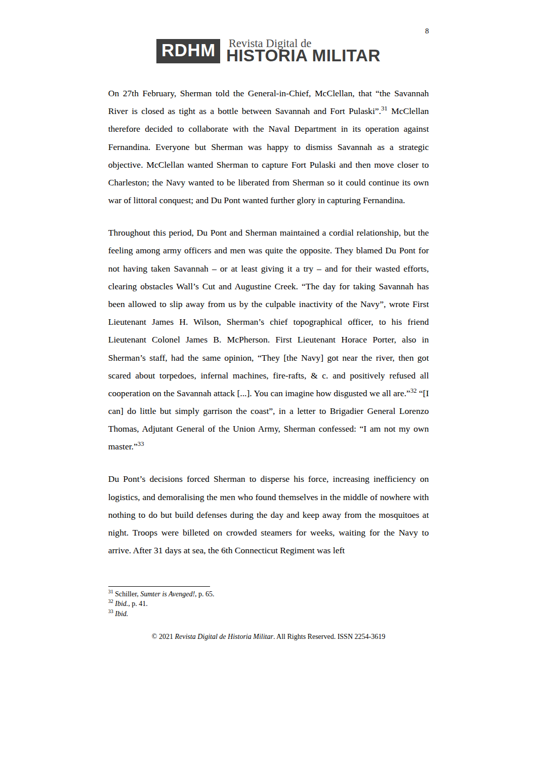8
RDHM
Revista Digital de
HISTORIA MILITAR
On 27th February, Sherman told the General-in-Chief, McClellan, that “the Savannah River is closed as tight as a bottle between Savannah and Fort Pulaski”.31 McClellan therefore decided to collaborate with the Naval Department in its operation against Fernandina. Everyone but Sherman was happy to dismiss Savannah as a strategic objective. McClellan wanted Sherman to capture Fort Pulaski and then move closer to Charleston; the Navy wanted to be liberated from Sherman so it could continue its own war of littoral conquest; and Du Pont wanted further glory in capturing Fernandina.
Throughout this period, Du Pont and Sherman maintained a cordial relationship, but the feeling among army officers and men was quite the opposite. They blamed Du Pont for not having taken Savannah – or at least giving it a try – and for their wasted efforts, clearing obstacles Wall’s Cut and Augustine Creek. “The day for taking Savannah has been allowed to slip away from us by the culpable inactivity of the Navy”, wrote First Lieutenant James H. Wilson, Sherman’s chief topographical officer, to his friend Lieutenant Colonel James B. McPherson. First Lieutenant Horace Porter, also in Sherman’s staff, had the same opinion, “They [the Navy] got near the river, then got scared about torpedoes, infernal machines, fire-rafts, & c. and positively refused all cooperation on the Savannah attack [...]. You can imagine how disgusted we all are.”32 “[I can] do little but simply garrison the coast”, in a letter to Brigadier General Lorenzo Thomas, Adjutant General of the Union Army, Sherman confessed: “I am not my own master.”33
Du Pont’s decisions forced Sherman to disperse his force, increasing inefficiency on logistics, and demoralising the men who found themselves in the middle of nowhere with nothing to do but build defenses during the day and keep away from the mosquitoes at night. Troops were billeted on crowded steamers for weeks, waiting for the Navy to arrive. After 31 days at sea, the 6th Connecticut Regiment was left
31 Schiller, Sumter is Avenged!, p. 65.
32 Ibid., p. 41.
33 Ibid.
© 2021 Revista Digital de Historia Militar. All Rights Reserved. ISSN 2254-3619